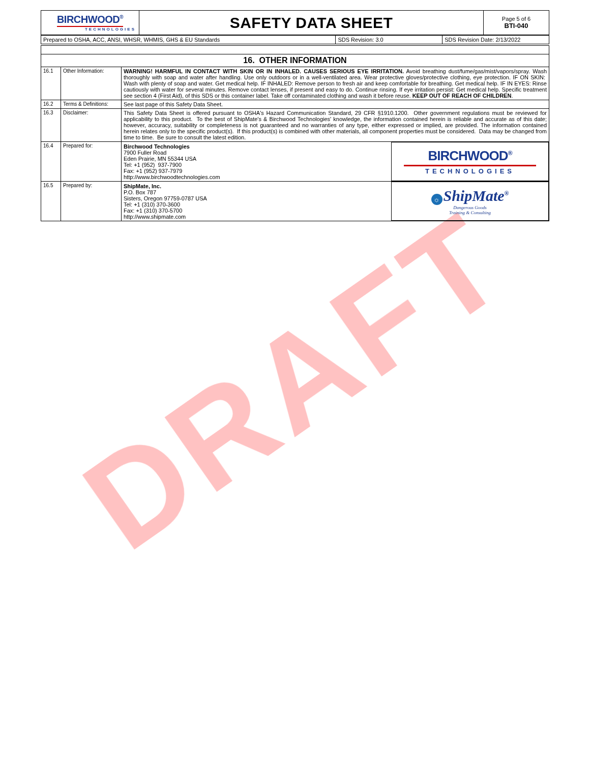DRAFT
| BIRCHWOOD ® TECHNOLOGIES | SAFETY DATA SHEET | Page 5 of 6 BTI-040 |
| Prepared to OSHA, ACC, ANSI, WHSR, WHMIS, GHS & EU Standards | SDS Revision: 3.0 | SDS Revision Date: 2/13/2022 |
| 16. OTHER INFORMATION |
| 16.1 | Other Information: | WARNING! HARMFUL IN CONTACT WITH SKIN OR IN INHALED. CAUSES SERIOUS EYE IRRITATION. Avoid breathing dust/fume/gas/mist/vapors/spray. Wash thoroughly with soap and water after handling. Use only outdoors or in a well-ventilated area. Wear protective gloves/protective clothing, eye protection. IF ON SKIN: Wash with plenty of soap and water. Get medical help. IF INHALED: Remove person to fresh air and keep comfortable for breathing. Get medical help. IF IN EYES: Rinse cautiously with water for several minutes. Remove contact lenses, if present and easy to do. Continue rinsing. If eye irritation persist: Get medical help. Specific treatment see section 4 (First Aid), of this SDS or this container label. Take off contaminated clothing and wash it before reuse. KEEP OUT OF REACH OF CHILDREN . |
| 16.2 | Terms & Definitions: | See last page of this Safety Data Sheet. |
| 16.3 | Disclaimer: | This Safety Data Sheet is offered pursuant to OSHA's Hazard Communication Standard, 29 CFR §1910.1200. Other government regulations must be reviewed for applicability to this product. To the best of ShipMate's & Birchwood Technologies' knowledge, the information contained herein is reliable and accurate as of this date; however, accuracy, suitability or completeness is not guaranteed and no warranties of any type, either expressed or implied, are provided. The information contained herein relates only to the specific product(s). If this product(s) is combined with other materials, all component properties must be considered. Data may be changed from time to time. Be sure to consult the latest edition. |
| 16.4 | Prepared for: | / Birchwood Technologies 7900 Fuller Road Eden Prairie, MN 55344 USA Tel: +1 (952) 937-7900 Fax: +1 (952) 937-7979 http://www.birchwoodtechnologies.com / BIRCHWOOD ® TECHNOLOGIES / |
| 16.5 | Prepared by: | / ShipMate, Inc. P.O. Box 787 Sisters, Oregon 97759-0787 USA Tel: +1 (310) 370-3600 Fax: +1 (310) 370-5700 http://www.shipmate.com / ☼ ShipMate ® Dangerous Goods Training & Consulting / |